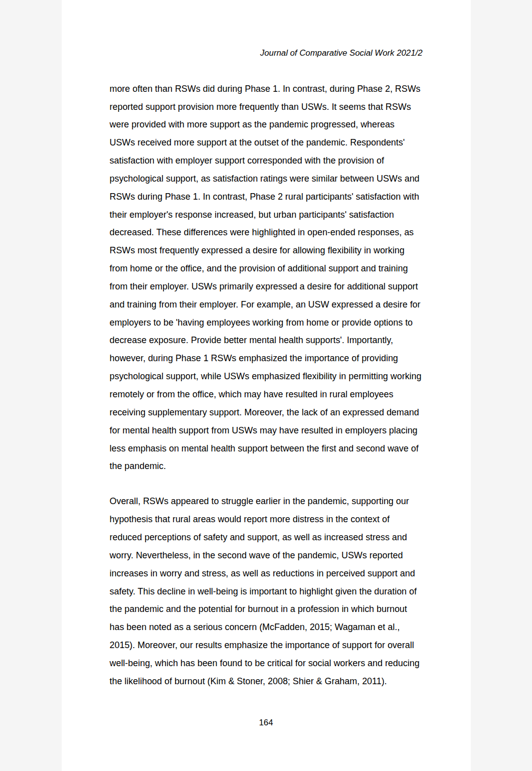Journal of Comparative Social Work 2021/2
more often than RSWs did during Phase 1. In contrast, during Phase 2, RSWs reported support provision more frequently than USWs. It seems that RSWs were provided with more support as the pandemic progressed, whereas USWs received more support at the outset of the pandemic. Respondents' satisfaction with employer support corresponded with the provision of psychological support, as satisfaction ratings were similar between USWs and RSWs during Phase 1. In contrast, Phase 2 rural participants' satisfaction with their employer's response increased, but urban participants' satisfaction decreased. These differences were highlighted in open-ended responses, as RSWs most frequently expressed a desire for allowing flexibility in working from home or the office, and the provision of additional support and training from their employer. USWs primarily expressed a desire for additional support and training from their employer. For example, an USW expressed a desire for employers to be 'having employees working from home or provide options to decrease exposure. Provide better mental health supports'. Importantly, however, during Phase 1 RSWs emphasized the importance of providing psychological support, while USWs emphasized flexibility in permitting working remotely or from the office, which may have resulted in rural employees receiving supplementary support. Moreover, the lack of an expressed demand for mental health support from USWs may have resulted in employers placing less emphasis on mental health support between the first and second wave of the pandemic.
Overall, RSWs appeared to struggle earlier in the pandemic, supporting our hypothesis that rural areas would report more distress in the context of reduced perceptions of safety and support, as well as increased stress and worry. Nevertheless, in the second wave of the pandemic, USWs reported increases in worry and stress, as well as reductions in perceived support and safety. This decline in well-being is important to highlight given the duration of the pandemic and the potential for burnout in a profession in which burnout has been noted as a serious concern (McFadden, 2015; Wagaman et al., 2015). Moreover, our results emphasize the importance of support for overall well-being, which has been found to be critical for social workers and reducing the likelihood of burnout (Kim & Stoner, 2008; Shier & Graham, 2011).
164